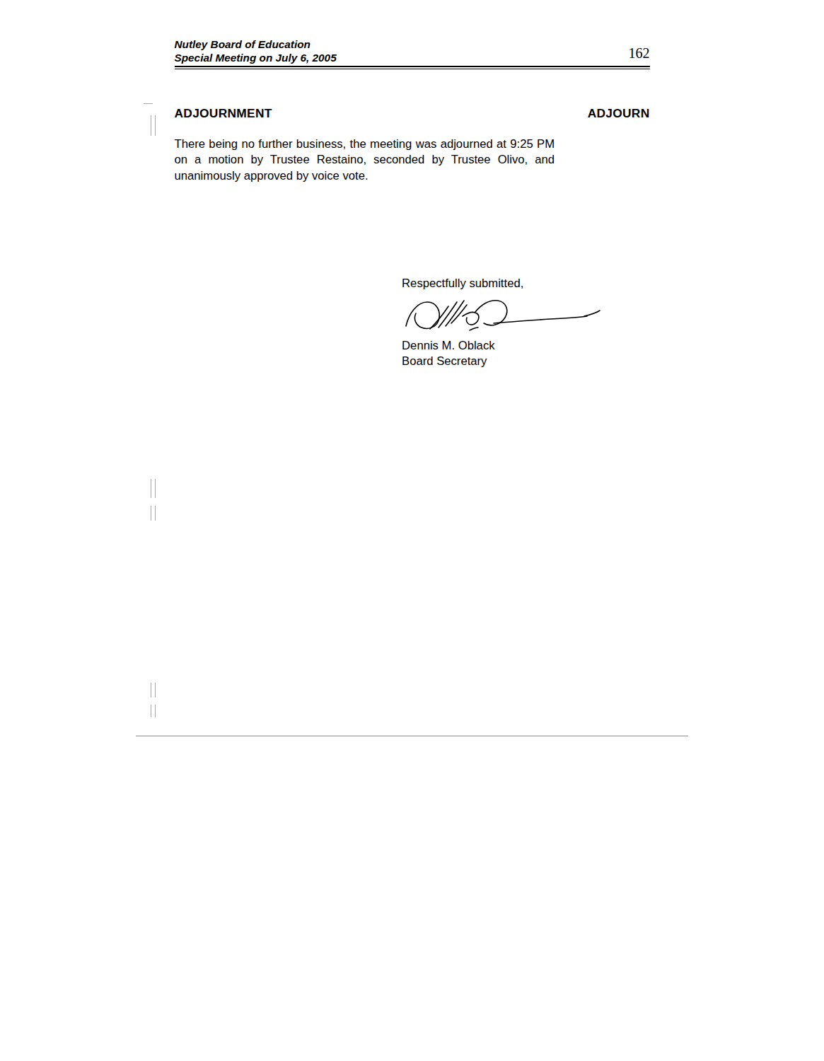Nutley Board of Education
Special Meeting on July 6, 2005
162
ADJOURNMENT
ADJOURN
There being no further business, the meeting was adjourned at 9:25 PM on a motion by Trustee Restaino, seconded by Trustee Olivo, and unanimously approved by voice vote.
Respectfully submitted,
Dennis M. Oblack
Board Secretary